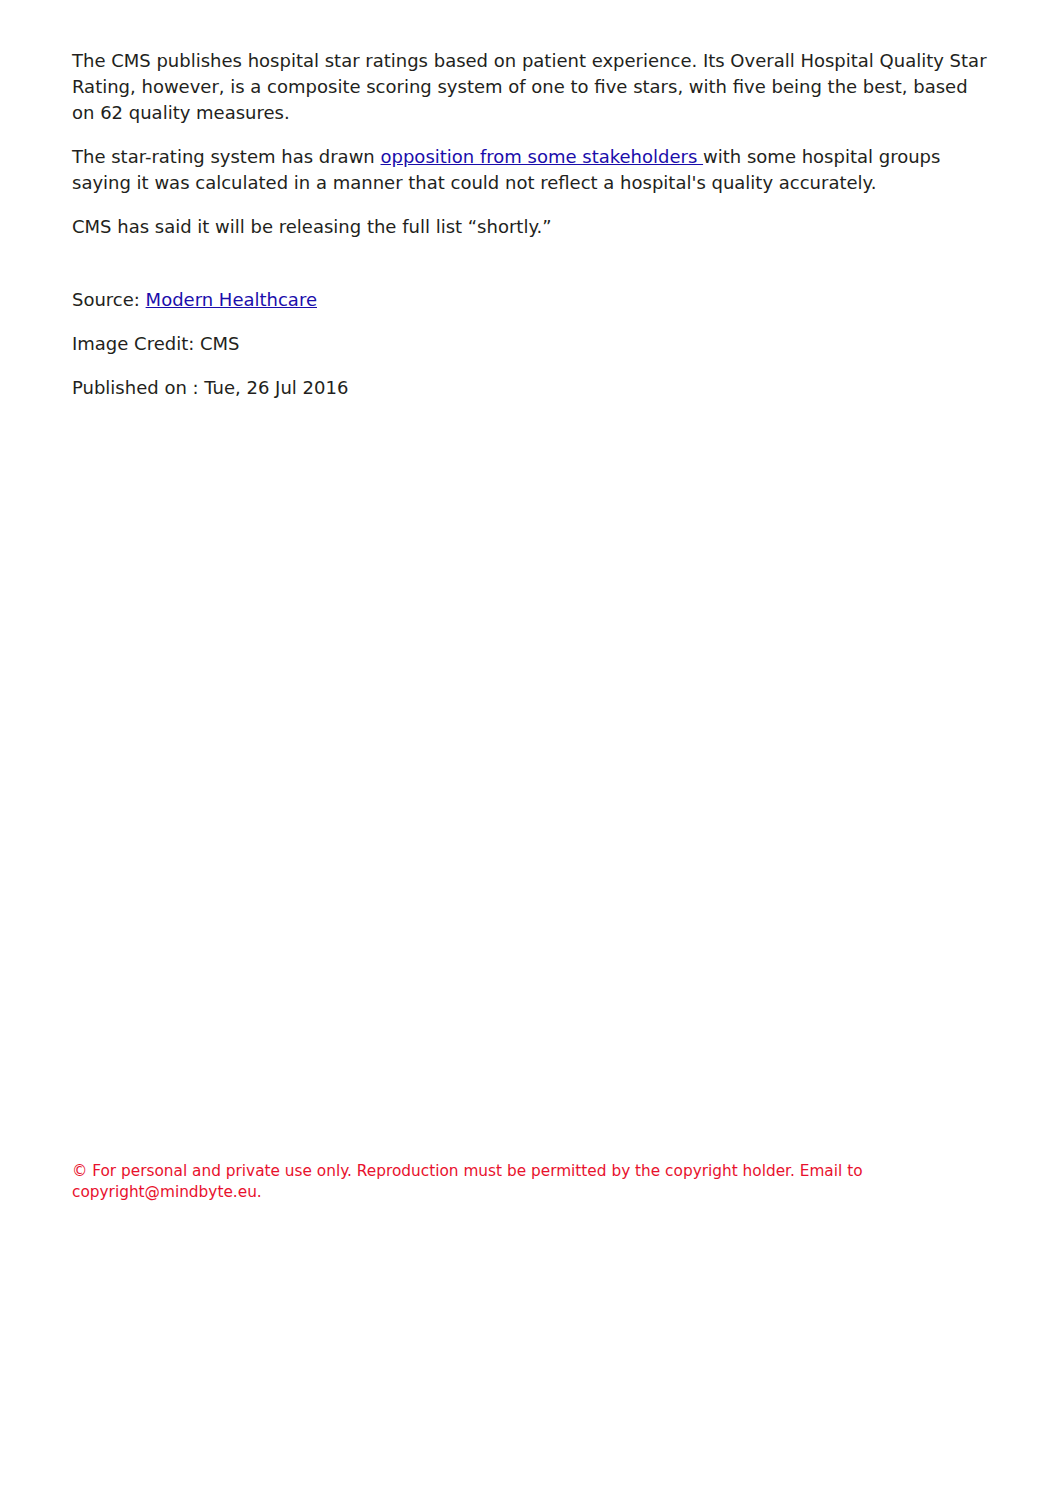The CMS publishes hospital star ratings based on patient experience. Its Overall Hospital Quality Star Rating, however, is a composite scoring system of one to five stars, with five being the best, based on 62 quality measures.
The star-rating system has drawn opposition from some stakeholders with some hospital groups saying it was calculated in a manner that could not reflect a hospital's quality accurately.
CMS has said it will be releasing the full list “shortly.”
Source: Modern Healthcare
Image Credit: CMS
Published on : Tue, 26 Jul 2016
© For personal and private use only. Reproduction must be permitted by the copyright holder. Email to copyright@mindbyte.eu.